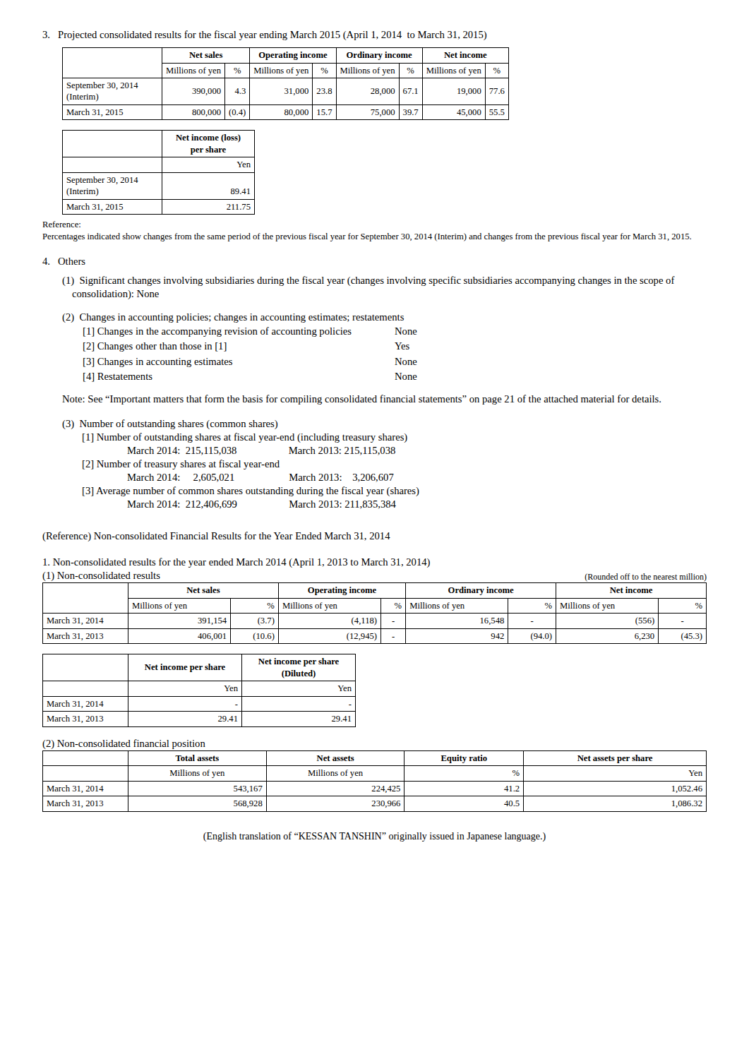3. Projected consolidated results for the fiscal year ending March 2015 (April 1, 2014 to March 31, 2015)
| | Net sales | Operating income | Ordinary income | Net income |
| --- | --- | --- | --- | --- |
| Millions of yen | % | Millions of yen | % | Millions of yen | % | Millions of yen | % |
| September 30, 2014 (Interim) | 390,000 | 4.3 | 31,000 | 23.8 | 28,000 | 67.1 | 19,000 | 77.6 |
| March 31, 2015 | 800,000 | (0.4) | 80,000 | 15.7 | 75,000 | 39.7 | 45,000 | 55.5 |
| | Net income (loss) per share |
| --- | --- |
| | Yen |
| September 30, 2014 (Interim) | 89.41 |
| March 31, 2015 | 211.75 |
Reference:
Percentages indicated show changes from the same period of the previous fiscal year for September 30, 2014 (Interim) and changes from the previous fiscal year for March 31, 2015.
4. Others
(1) Significant changes involving subsidiaries during the fiscal year (changes involving specific subsidiaries accompanying changes in the scope of consolidation): None
(2) Changes in accounting policies; changes in accounting estimates; restatements
| [1] Changes in the accompanying revision of accounting policies | None |
| [2] Changes other than those in [1] | Yes |
| [3] Changes in accounting estimates | None |
| [4] Restatements | None |
Note: See “Important matters that form the basis for compiling consolidated financial statements” on page 21 of the attached material for details.
(3) Number of outstanding shares (common shares)
[1] Number of outstanding shares at fiscal year-end (including treasury shares)
March 2014: 215,115,038 March 2013: 215,115,038
[2] Number of treasury shares at fiscal year-end
March 2014: 2,605,021 March 2013: 3,206,607
[3] Average number of common shares outstanding during the fiscal year (shares)
March 2014: 212,406,699 March 2013: 211,835,384
(Reference) Non-consolidated Financial Results for the Year Ended March 31, 2014
1. Non-consolidated results for the year ended March 2014 (April 1, 2013 to March 31, 2014)
(1) Non-consolidated results
(Rounded off to the nearest million)
| | Net sales | Operating income | Ordinary income | Net income |
| --- | --- | --- | --- | --- |
| Millions of yen | % | Millions of yen | % | Millions of yen | % | Millions of yen | % |
| March 31, 2014 | 391,154 | (3.7) | (4,118) | - | 16,548 | - | (556) | - |
| March 31, 2013 | 406,001 | (10.6) | (12,945) | - | 942 | (94.0) | 6,230 | (45.3) |
| | Net income per share | Net income per share (Diluted) |
| --- | --- | --- |
| | Yen | Yen |
| March 31, 2014 | - | - |
| March 31, 2013 | 29.41 | 29.41 |
(2) Non-consolidated financial position
| | Total assets | Net assets | Equity ratio | Net assets per share |
| --- | --- | --- | --- | --- |
| | Millions of yen | Millions of yen | % | Yen |
| March 31, 2014 | 543,167 | 224,425 | 41.2 | 1,052.46 |
| March 31, 2013 | 568,928 | 230,966 | 40.5 | 1,086.32 |
(English translation of “KESSAN TANSHIN” originally issued in Japanese language.)